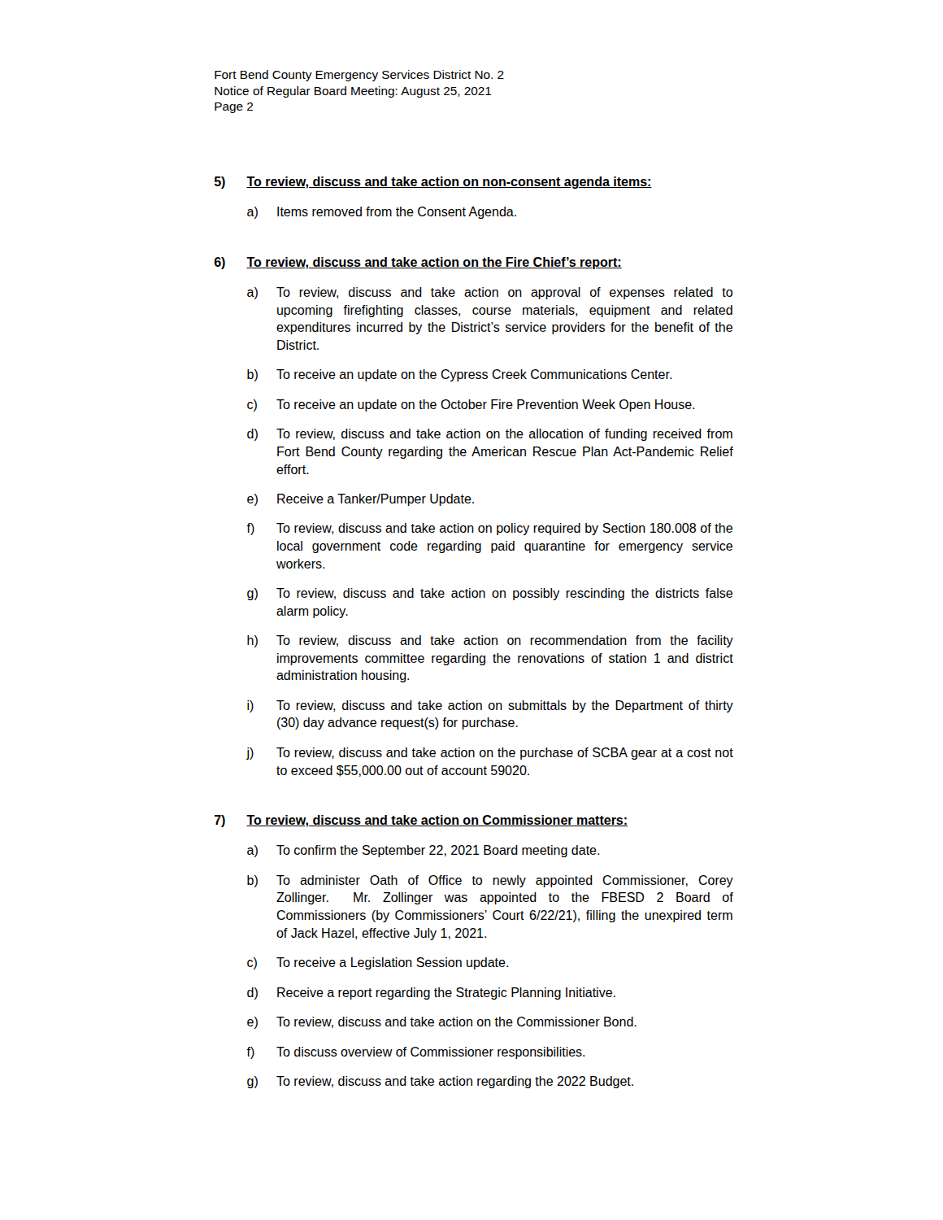Fort Bend County Emergency Services District No. 2
Notice of Regular Board Meeting: August 25, 2021
Page 2
5)
To review, discuss and take action on non-consent agenda items:
a)
Items removed from the Consent Agenda.
6)
To review, discuss and take action on the Fire Chief’s report:
a)
To review, discuss and take action on approval of expenses related to upcoming firefighting classes, course materials, equipment and related expenditures incurred by the District’s service providers for the benefit of the District.
b)
To receive an update on the Cypress Creek Communications Center.
c)
To receive an update on the October Fire Prevention Week Open House.
d)
To review, discuss and take action on the allocation of funding received from Fort Bend County regarding the American Rescue Plan Act-Pandemic Relief effort.
e)
Receive a Tanker/Pumper Update.
f)
To review, discuss and take action on policy required by Section 180.008 of the local government code regarding paid quarantine for emergency service workers.
g)
To review, discuss and take action on possibly rescinding the districts false alarm policy.
h)
To review, discuss and take action on recommendation from the facility improvements committee regarding the renovations of station 1 and district administration housing.
i)
To review, discuss and take action on submittals by the Department of thirty (30) day advance request(s) for purchase.
j)
To review, discuss and take action on the purchase of SCBA gear at a cost not to exceed $55,000.00 out of account 59020.
7)
To review, discuss and take action on Commissioner matters:
a)
To confirm the September 22, 2021 Board meeting date.
b)
To administer Oath of Office to newly appointed Commissioner, Corey Zollinger. Mr. Zollinger was appointed to the FBESD 2 Board of Commissioners (by Commissioners’ Court 6/22/21), filling the unexpired term of Jack Hazel, effective July 1, 2021.
c)
To receive a Legislation Session update.
d)
Receive a report regarding the Strategic Planning Initiative.
e)
To review, discuss and take action on the Commissioner Bond.
f)
To discuss overview of Commissioner responsibilities.
g)
To review, discuss and take action regarding the 2022 Budget.